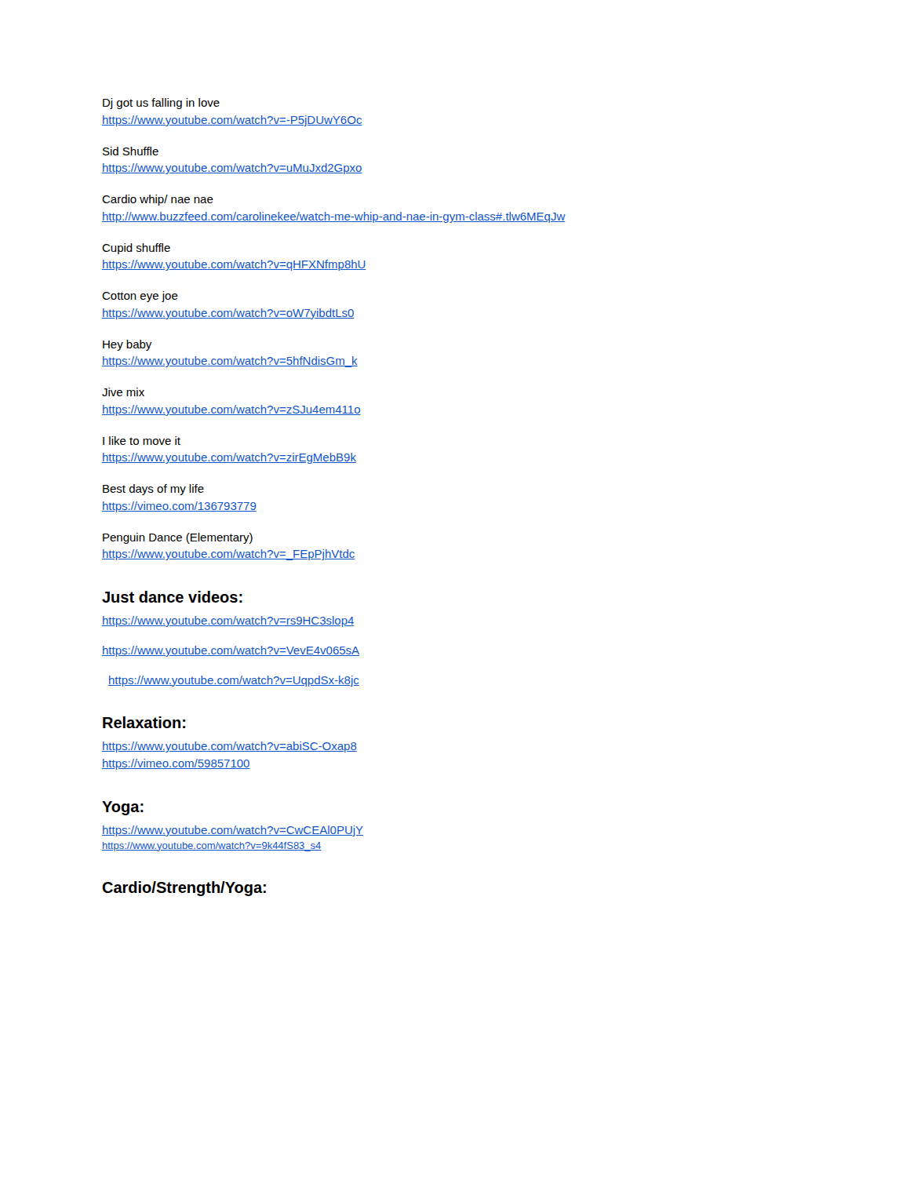Dj got us falling in love
https://www.youtube.com/watch?v=-P5jDUwY6Oc
Sid Shuffle
https://www.youtube.com/watch?v=uMuJxd2Gpxo
Cardio whip/ nae nae
http://www.buzzfeed.com/carolinekee/watch-me-whip-and-nae-in-gym-class#.tlw6MEqJw
Cupid shuffle
https://www.youtube.com/watch?v=qHFXNfmp8hU
Cotton eye joe
https://www.youtube.com/watch?v=oW7yibdtLs0
Hey baby
https://www.youtube.com/watch?v=5hfNdisGm_k
Jive mix
https://www.youtube.com/watch?v=zSJu4em411o
I like to move it
https://www.youtube.com/watch?v=zirEgMebB9k
Best days of my life
https://vimeo.com/136793779
Penguin Dance (Elementary)
https://www.youtube.com/watch?v=_FEpPjhVtdc
Just dance videos:
https://www.youtube.com/watch?v=rs9HC3slop4 https://www.youtube.com/watch?v=VevE4v065sA https://www.youtube.com/watch?v=UqpdSx-k8jc
Relaxation:
https://www.youtube.com/watch?v=abiSC-Oxap8 https://vimeo.com/59857100
Yoga:
https://www.youtube.com/watch?v=CwCEAl0PUjY https://www.youtube.com/watch?v=9k44fS83_s4
Cardio/Strength/Yoga: